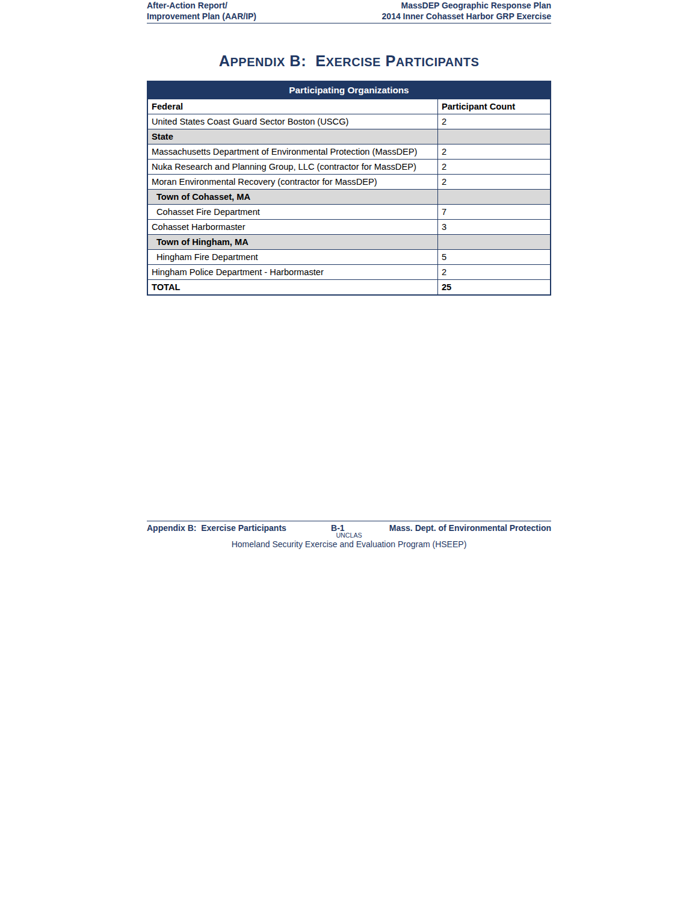After-Action Report/
Improvement Plan (AAR/IP)
MassDEP Geographic Response Plan
2014 Inner Cohasset Harbor GRP Exercise
APPENDIX B: EXERCISE PARTICIPANTS
| Participating Organizations |
| --- |
| Federal | Participant Count |
| United States Coast Guard Sector Boston (USCG) | 2 |
| State | |
| Massachusetts Department of Environmental Protection (MassDEP) | 2 |
| Nuka Research and Planning Group, LLC (contractor for MassDEP) | 2 |
| Moran Environmental Recovery (contractor for MassDEP) | 2 |
| Town of Cohasset, MA | |
| Cohasset Fire Department | 7 |
| Cohasset Harbormaster | 3 |
| Town of Hingham, MA | |
| Hingham Fire Department | 5 |
| Hingham Police Department - Harbormaster | 2 |
| TOTAL | 25 |
Appendix B: Exercise Participants B-1 Mass. Dept. of Environmental Protection
UNCLAS
Homeland Security Exercise and Evaluation Program (HSEEP)